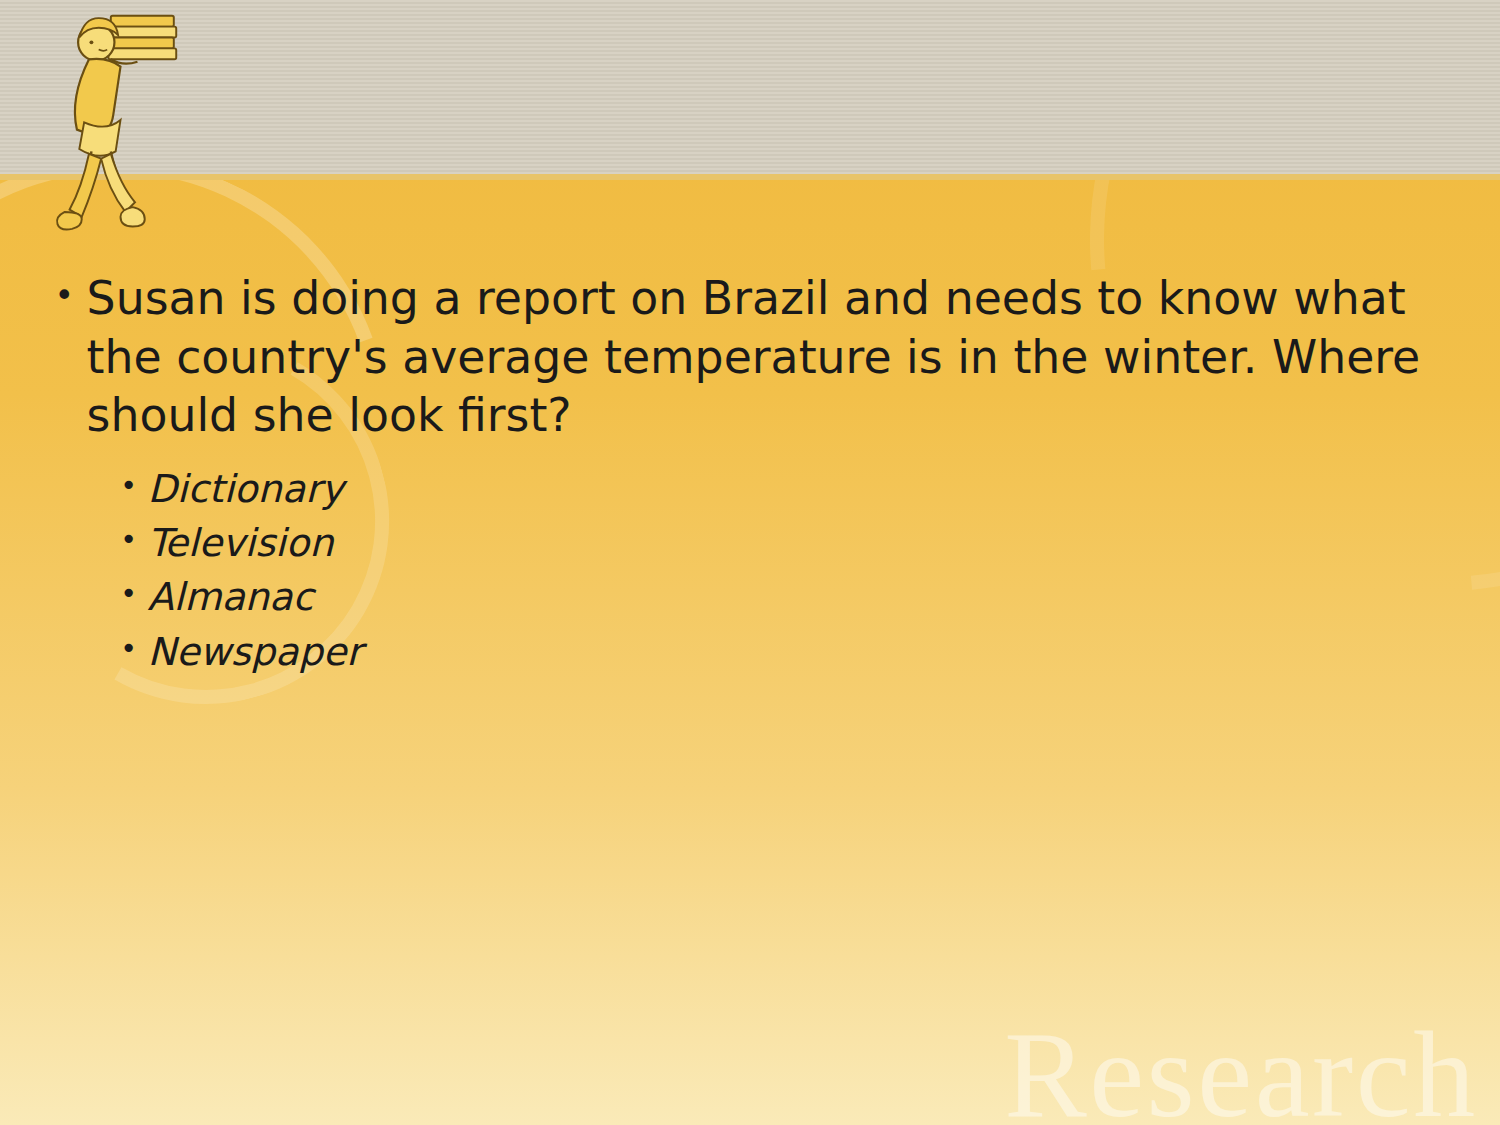Susan is doing a report on Brazil and needs to know what the country's average temperature is in the winter. Where should she look first?
Dictionary
Television
Almanac
Newspaper
Research